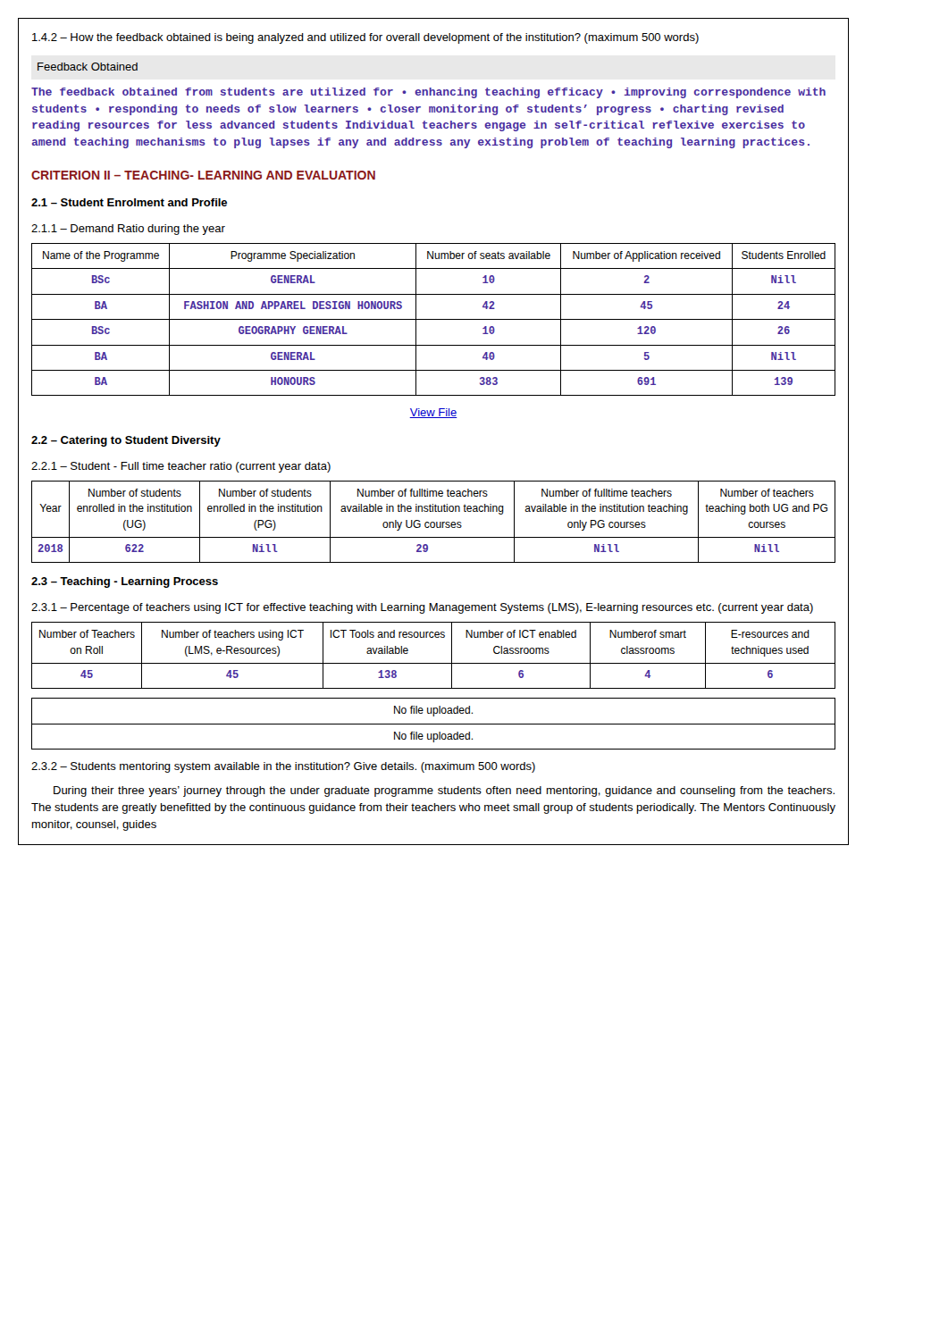1.4.2 – How the feedback obtained is being analyzed and utilized for overall development of the institution? (maximum 500 words)
Feedback Obtained
The feedback obtained from students are utilized for • enhancing teaching efficacy • improving correspondence with students • responding to needs of slow learners • closer monitoring of students’ progress • charting revised reading resources for less advanced students Individual teachers engage in self-critical reflexive exercises to amend teaching mechanisms to plug lapses if any and address any existing problem of teaching learning practices.
CRITERION II – TEACHING- LEARNING AND EVALUATION
2.1 – Student Enrolment and Profile
2.1.1 – Demand Ratio during the year
| Name of the Programme | Programme Specialization | Number of seats available | Number of Application received | Students Enrolled |
| --- | --- | --- | --- | --- |
| BSc | GENERAL | 10 | 2 | Nill |
| BA | FASHION AND APPAREL DESIGN HONOURS | 42 | 45 | 24 |
| BSc | GEOGRAPHY GENERAL | 10 | 120 | 26 |
| BA | GENERAL | 40 | 5 | Nill |
| BA | HONOURS | 383 | 691 | 139 |
View File
2.2 – Catering to Student Diversity
2.2.1 – Student - Full time teacher ratio (current year data)
| Year | Number of students enrolled in the institution (UG) | Number of students enrolled in the institution (PG) | Number of fulltime teachers available in the institution teaching only UG courses | Number of fulltime teachers available in the institution teaching only PG courses | Number of teachers teaching both UG and PG courses |
| --- | --- | --- | --- | --- | --- |
| 2018 | 622 | Nill | 29 | Nill | Nill |
2.3 – Teaching - Learning Process
2.3.1 – Percentage of teachers using ICT for effective teaching with Learning Management Systems (LMS), E-learning resources etc. (current year data)
| Number of Teachers on Roll | Number of teachers using ICT (LMS, e-Resources) | ICT Tools and resources available | Number of ICT enabled Classrooms | Numberof smart classrooms | E-resources and techniques used |
| --- | --- | --- | --- | --- | --- |
| 45 | 45 | 138 | 6 | 4 | 6 |
No file uploaded.
No file uploaded.
2.3.2 – Students mentoring system available in the institution? Give details. (maximum 500 words)
During their three years’ journey through the under graduate programme students often need mentoring, guidance and counseling from the teachers. The students are greatly benefitted by the continuous guidance from their teachers who meet small group of students periodically. The Mentors Continuously monitor, counsel, guides